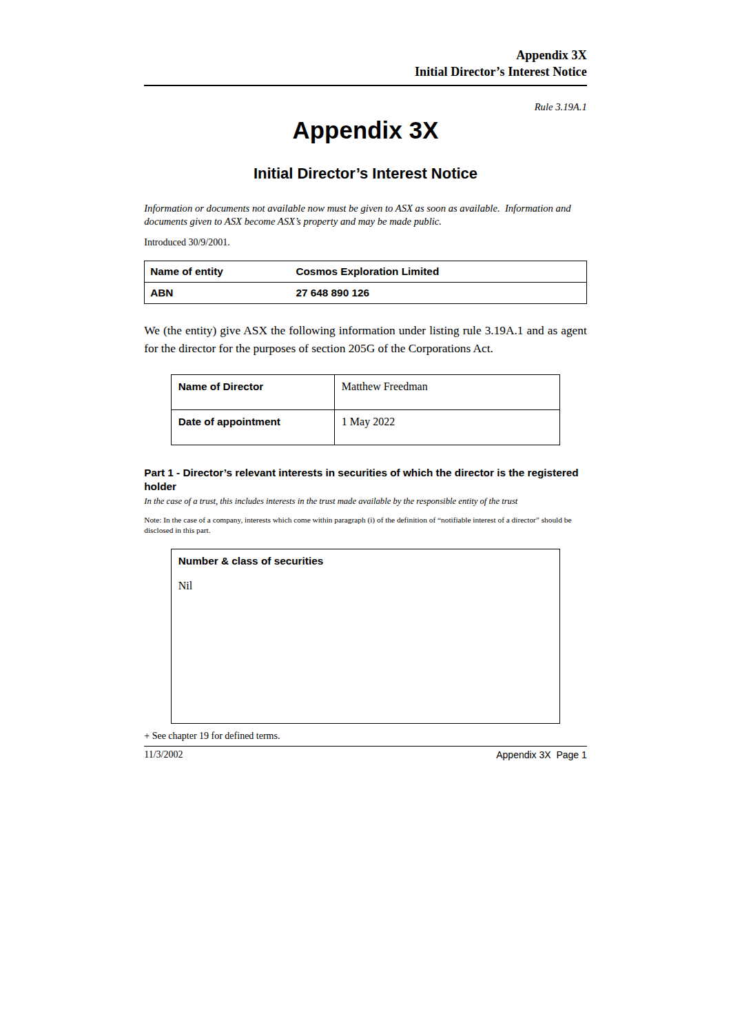Appendix 3X
Initial Director’s Interest Notice
Rule 3.19A.1
Appendix 3X
Initial Director’s Interest Notice
Information or documents not available now must be given to ASX as soon as available. Information and documents given to ASX become ASX’s property and may be made public.
Introduced 30/9/2001.
| Name of entity | Cosmos Exploration Limited |
| ABN | 27 648 890 126 |
We (the entity) give ASX the following information under listing rule 3.19A.1 and as agent for the director for the purposes of section 205G of the Corporations Act.
| Name of Director | Matthew Freedman |
| Date of appointment | 1 May 2022 |
Part 1 - Director’s relevant interests in securities of which the director is the registered holder
In the case of a trust, this includes interests in the trust made available by the responsible entity of the trust
Note: In the case of a company, interests which come within paragraph (i) of the definition of “notifiable interest of a director” should be disclosed in this part.
| Number & class of securities Nil |
+ See chapter 19 for defined terms.
11/3/2002 Appendix 3X Page 1